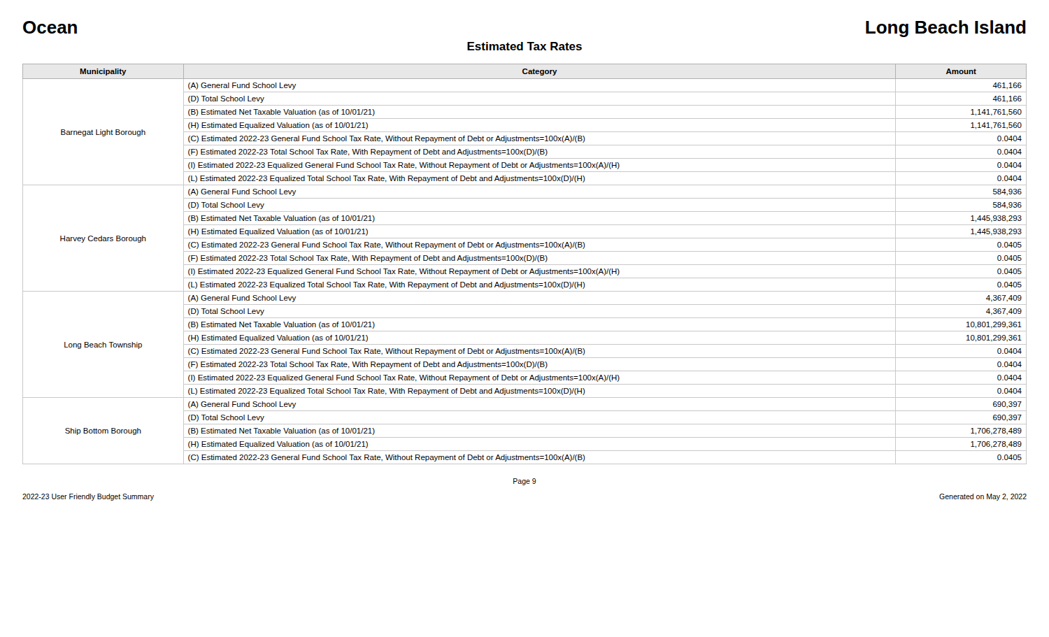Ocean
Long Beach Island
Estimated Tax Rates
| Municipality | Category | Amount |
| --- | --- | --- |
| Barnegat Light Borough | (A) General Fund School Levy | 461,166 |
| (D) Total School Levy | 461,166 |
| (B) Estimated Net Taxable Valuation (as of 10/01/21) | 1,141,761,560 |
| (H) Estimated Equalized Valuation (as of 10/01/21) | 1,141,761,560 |
| (C) Estimated 2022-23 General Fund School Tax Rate, Without Repayment of Debt or Adjustments=100x(A)/(B) | 0.0404 |
| (F) Estimated 2022-23 Total School Tax Rate, With Repayment of Debt and Adjustments=100x(D)/(B) | 0.0404 |
| (I) Estimated 2022-23 Equalized General Fund School Tax Rate, Without Repayment of Debt or Adjustments=100x(A)/(H) | 0.0404 |
| (L) Estimated 2022-23 Equalized Total School Tax Rate, With Repayment of Debt and Adjustments=100x(D)/(H) | 0.0404 |
| Harvey Cedars Borough | (A) General Fund School Levy | 584,936 |
| (D) Total School Levy | 584,936 |
| (B) Estimated Net Taxable Valuation (as of 10/01/21) | 1,445,938,293 |
| (H) Estimated Equalized Valuation (as of 10/01/21) | 1,445,938,293 |
| (C) Estimated 2022-23 General Fund School Tax Rate, Without Repayment of Debt or Adjustments=100x(A)/(B) | 0.0405 |
| (F) Estimated 2022-23 Total School Tax Rate, With Repayment of Debt and Adjustments=100x(D)/(B) | 0.0405 |
| (I) Estimated 2022-23 Equalized General Fund School Tax Rate, Without Repayment of Debt or Adjustments=100x(A)/(H) | 0.0405 |
| (L) Estimated 2022-23 Equalized Total School Tax Rate, With Repayment of Debt and Adjustments=100x(D)/(H) | 0.0405 |
| Long Beach Township | (A) General Fund School Levy | 4,367,409 |
| (D) Total School Levy | 4,367,409 |
| (B) Estimated Net Taxable Valuation (as of 10/01/21) | 10,801,299,361 |
| (H) Estimated Equalized Valuation (as of 10/01/21) | 10,801,299,361 |
| (C) Estimated 2022-23 General Fund School Tax Rate, Without Repayment of Debt or Adjustments=100x(A)/(B) | 0.0404 |
| (F) Estimated 2022-23 Total School Tax Rate, With Repayment of Debt and Adjustments=100x(D)/(B) | 0.0404 |
| (I) Estimated 2022-23 Equalized General Fund School Tax Rate, Without Repayment of Debt or Adjustments=100x(A)/(H) | 0.0404 |
| (L) Estimated 2022-23 Equalized Total School Tax Rate, With Repayment of Debt and Adjustments=100x(D)/(H) | 0.0404 |
| Ship Bottom Borough | (A) General Fund School Levy | 690,397 |
| (D) Total School Levy | 690,397 |
| (B) Estimated Net Taxable Valuation (as of 10/01/21) | 1,706,278,489 |
| (H) Estimated Equalized Valuation (as of 10/01/21) | 1,706,278,489 |
| (C) Estimated 2022-23 General Fund School Tax Rate, Without Repayment of Debt or Adjustments=100x(A)/(B) | 0.0405 |
Page 9
2022-23 User Friendly Budget Summary
Generated on May 2, 2022